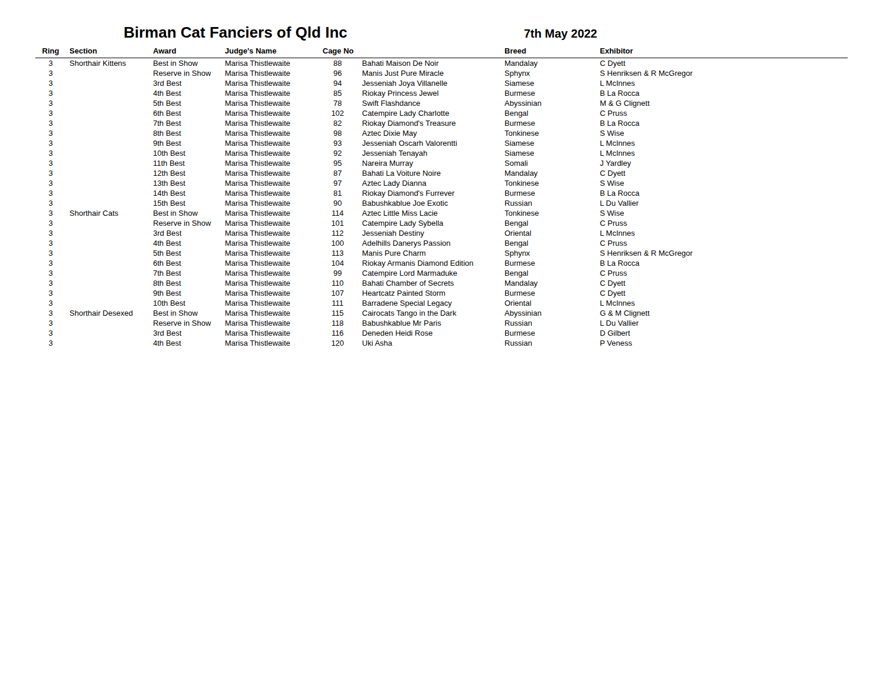Birman Cat Fanciers of Qld Inc 7th May 2022
| Ring | Section | Award | Judge's Name | Cage No | | Breed | Exhibitor |
| --- | --- | --- | --- | --- | --- | --- | --- |
| 3 | Shorthair Kittens | Best in Show | Marisa Thistlewaite | 88 | Bahati Maison De Noir | Mandalay | C Dyett |
| 3 | | Reserve in Show | Marisa Thistlewaite | 96 | Manis Just Pure Miracle | Sphynx | S Henriksen & R McGregor |
| 3 | | 3rd Best | Marisa Thistlewaite | 94 | Jesseniah Joya Villanelle | Siamese | L McInnes |
| 3 | | 4th Best | Marisa Thistlewaite | 85 | Riokay Princess Jewel | Burmese | B La Rocca |
| 3 | | 5th Best | Marisa Thistlewaite | 78 | Swift Flashdance | Abyssinian | M & G Clignett |
| 3 | | 6th Best | Marisa Thistlewaite | 102 | Catempire Lady Charlotte | Bengal | C Pruss |
| 3 | | 7th Best | Marisa Thistlewaite | 82 | Riokay Diamond's Treasure | Burmese | B La Rocca |
| 3 | | 8th Best | Marisa Thistlewaite | 98 | Aztec Dixie May | Tonkinese | S Wise |
| 3 | | 9th Best | Marisa Thistlewaite | 93 | Jesseniah Oscarh Valorentti | Siamese | L McInnes |
| 3 | | 10th Best | Marisa Thistlewaite | 92 | Jesseniah Tenayah | Siamese | L McInnes |
| 3 | | 11th Best | Marisa Thistlewaite | 95 | Nareira Murray | Somali | J Yardley |
| 3 | | 12th Best | Marisa Thistlewaite | 87 | Bahati La Voiture Noire | Mandalay | C Dyett |
| 3 | | 13th Best | Marisa Thistlewaite | 97 | Aztec Lady Dianna | Tonkinese | S Wise |
| 3 | | 14th Best | Marisa Thistlewaite | 81 | Riokay Diamond's Furrever | Burmese | B La Rocca |
| 3 | | 15th Best | Marisa Thistlewaite | 90 | Babushkablue Joe Exotic | Russian | L Du Vallier |
| 3 | Shorthair Cats | Best in Show | Marisa Thistlewaite | 114 | Aztec Little Miss Lacie | Tonkinese | S Wise |
| 3 | | Reserve in Show | Marisa Thistlewaite | 101 | Catempire Lady Sybella | Bengal | C Pruss |
| 3 | | 3rd Best | Marisa Thistlewaite | 112 | Jesseniah Destiny | Oriental | L McInnes |
| 3 | | 4th Best | Marisa Thistlewaite | 100 | Adelhills Danerys Passion | Bengal | C Pruss |
| 3 | | 5th Best | Marisa Thistlewaite | 113 | Manis Pure Charm | Sphynx | S Henriksen & R McGregor |
| 3 | | 6th Best | Marisa Thistlewaite | 104 | Riokay Armanis Diamond Edition | Burmese | B La Rocca |
| 3 | | 7th Best | Marisa Thistlewaite | 99 | Catempire Lord Marmaduke | Bengal | C Pruss |
| 3 | | 8th Best | Marisa Thistlewaite | 110 | Bahati Chamber of Secrets | Mandalay | C Dyett |
| 3 | | 9th Best | Marisa Thistlewaite | 107 | Heartcatz Painted Storm | Burmese | C Dyett |
| 3 | | 10th Best | Marisa Thistlewaite | 111 | Barradene Special Legacy | Oriental | L McInnes |
| 3 | Shorthair Desexed | Best in Show | Marisa Thistlewaite | 115 | Cairocats Tango in the Dark | Abyssinian | G & M Clignett |
| 3 | | Reserve in Show | Marisa Thistlewaite | 118 | Babushkablue Mr Paris | Russian | L Du Vallier |
| 3 | | 3rd Best | Marisa Thistlewaite | 116 | Deneden Heidi Rose | Burmese | D Gilbert |
| 3 | | 4th Best | Marisa Thistlewaite | 120 | Uki Asha | Russian | P Veness |